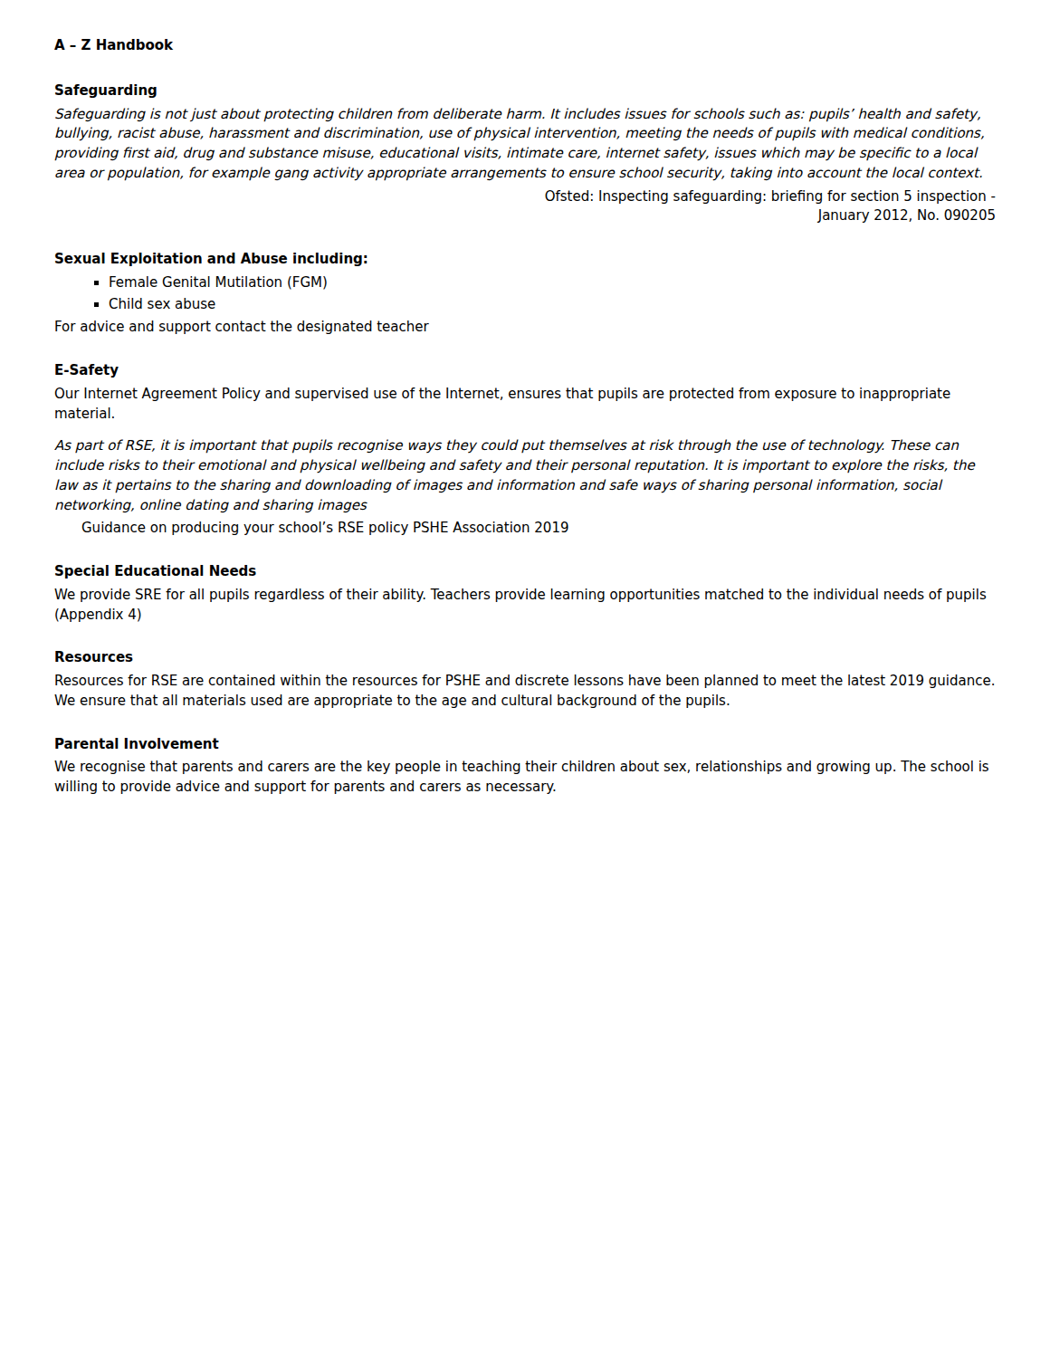A – Z Handbook
Safeguarding
Safeguarding is not just about protecting children from deliberate harm. It includes issues for schools such as: pupils’ health and safety, bullying, racist abuse, harassment and discrimination, use of physical intervention, meeting the needs of pupils with medical conditions, providing first aid, drug and substance misuse, educational visits, intimate care, internet safety, issues which may be specific to a local area or population, for example gang activity appropriate arrangements to ensure school security, taking into account the local context.
Ofsted: Inspecting safeguarding: briefing for section 5 inspection -
January 2012, No. 090205
Sexual Exploitation and Abuse including:
Female Genital Mutilation (FGM)
Child sex abuse
For advice and support contact the designated teacher
E-Safety
Our Internet Agreement Policy and supervised use of the Internet, ensures that pupils are protected from exposure to inappropriate material.
As part of RSE, it is important that pupils recognise ways they could put themselves at risk through the use of technology. These can include risks to their emotional and physical wellbeing and safety and their personal reputation. It is important to explore the risks, the law as it pertains to the sharing and downloading of images and information and safe ways of sharing personal information, social networking, online dating and sharing images
Guidance on producing your school’s RSE policy PSHE Association 2019
Special Educational Needs
We provide SRE for all pupils regardless of their ability. Teachers provide learning opportunities matched to the individual needs of pupils (Appendix 4)
Resources
Resources for RSE are contained within the resources for PSHE and discrete lessons have been planned to meet the latest 2019 guidance. We ensure that all materials used are appropriate to the age and cultural background of the pupils.
Parental Involvement
We recognise that parents and carers are the key people in teaching their children about sex, relationships and growing up. The school is willing to provide advice and support for parents and carers as necessary.